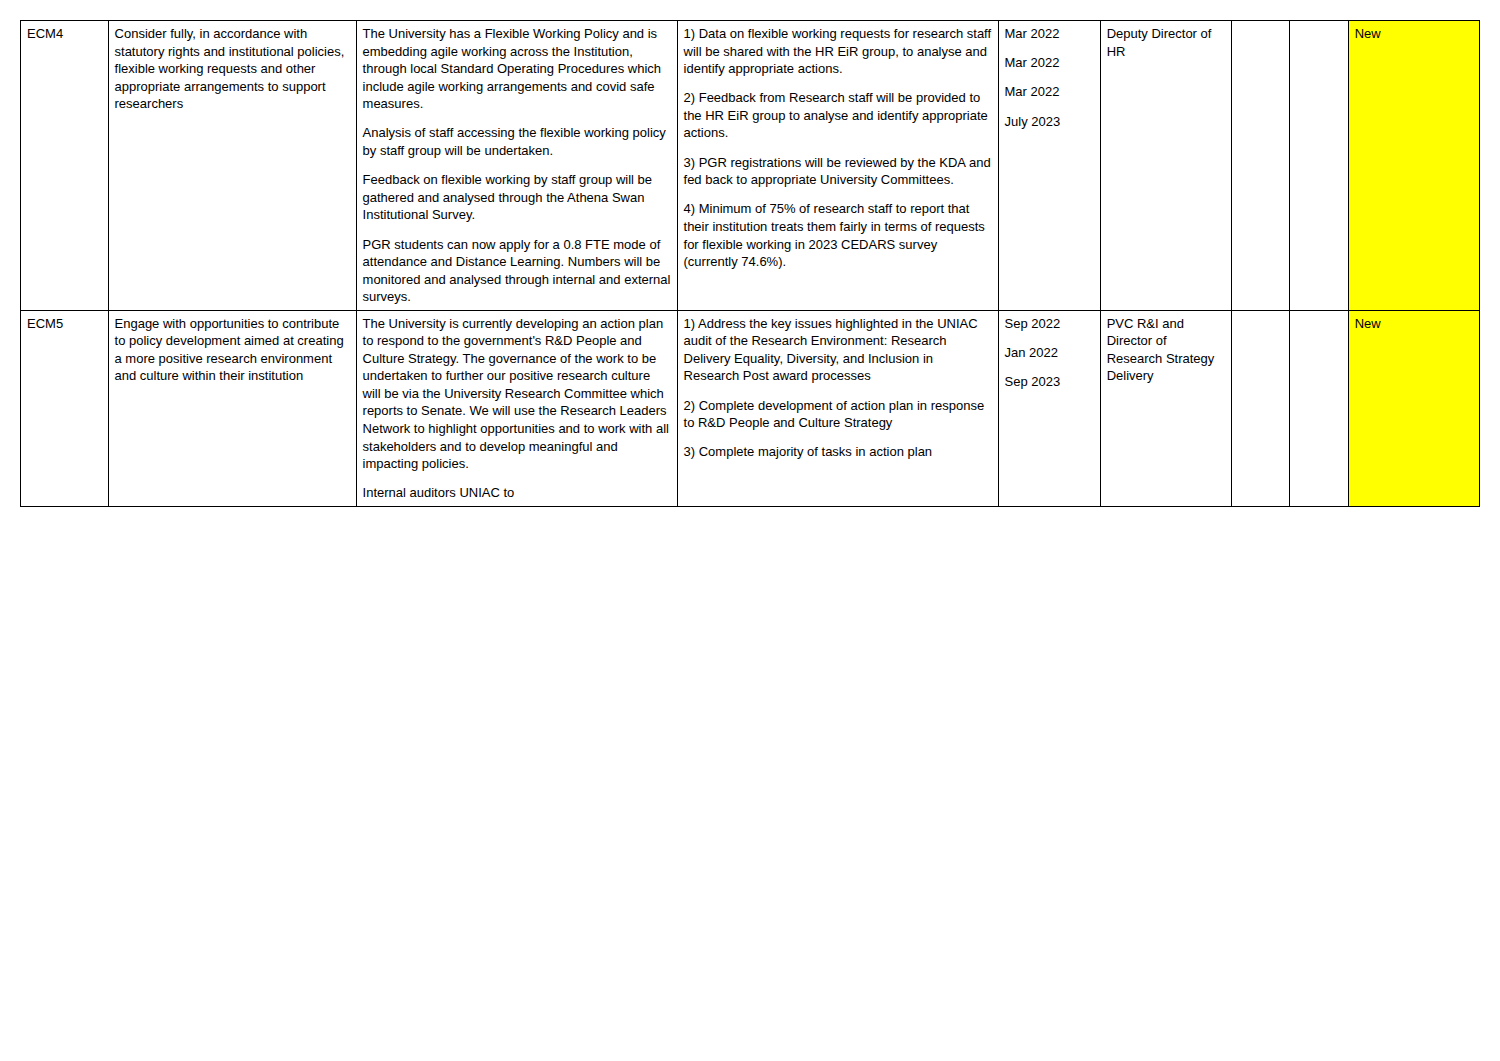| ECM4 | Consider fully, in accordance with statutory rights and institutional policies, flexible working requests and other appropriate arrangements to support researchers | The University has a Flexible Working Policy and is embedding agile working across the Institution, through local Standard Operating Procedures which include agile working arrangements and covid safe measures. Analysis of staff accessing the flexible working policy by staff group will be undertaken. Feedback on flexible working by staff group will be gathered and analysed through the Athena Swan Institutional Survey. PGR students can now apply for a 0.8 FTE mode of attendance and Distance Learning. Numbers will be monitored and analysed through internal and external surveys. | 1) Data on flexible working requests for research staff will be shared with the HR EiR group, to analyse and identify appropriate actions. 2) Feedback from Research staff will be provided to the HR EiR group to analyse and identify appropriate actions. 3) PGR registrations will be reviewed by the KDA and fed back to appropriate University Committees. 4) Minimum of 75% of research staff to report that their institution treats them fairly in terms of requests for flexible working in 2023 CEDARS survey (currently 74.6%). | Mar 2022 Mar 2022 Mar 2022 July 2023 | Deputy Director of HR | | | New |
| ECM5 | Engage with opportunities to contribute to policy development aimed at creating a more positive research environment and culture within their institution | The University is currently developing an action plan to respond to the government's R&D People and Culture Strategy. The governance of the work to be undertaken to further our positive research culture will be via the University Research Committee which reports to Senate. We will use the Research Leaders Network to highlight opportunities and to work with all stakeholders and to develop meaningful and impacting policies. Internal auditors UNIAC to | 1) Address the key issues highlighted in the UNIAC audit of the Research Environment: Research Delivery Equality, Diversity, and Inclusion in Research Post award processes 2) Complete development of action plan in response to R&D People and Culture Strategy 3) Complete majority of tasks in action plan | Sep 2022 Jan 2022 Sep 2023 | PVC R&I and Director of Research Strategy Delivery | | | New |